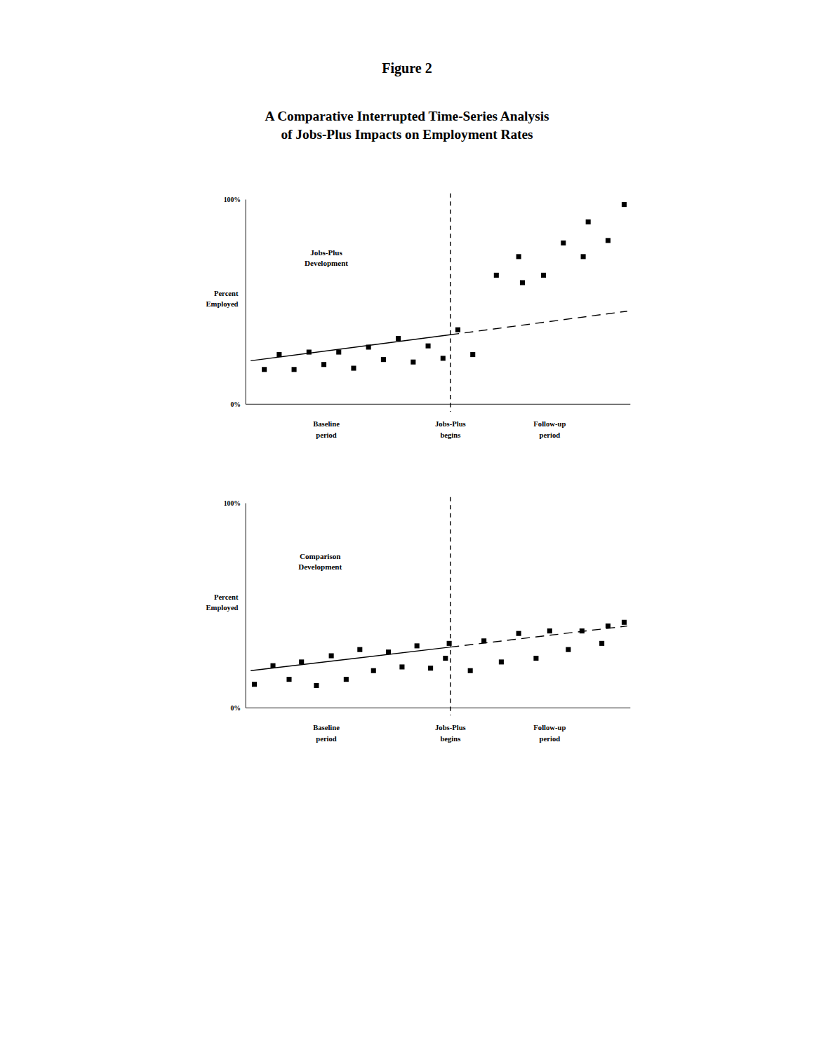Figure 2
A Comparative Interrupted Time-Series Analysis
of Jobs-Plus Impacts on Employment Rates
100% 0% Percent Employed Jobs-Plus Development Baseline period Jobs-Plus begins Follow-up period
100% 0% Percent Employed Comparison Development Baseline period Jobs-Plus begins Follow-up period